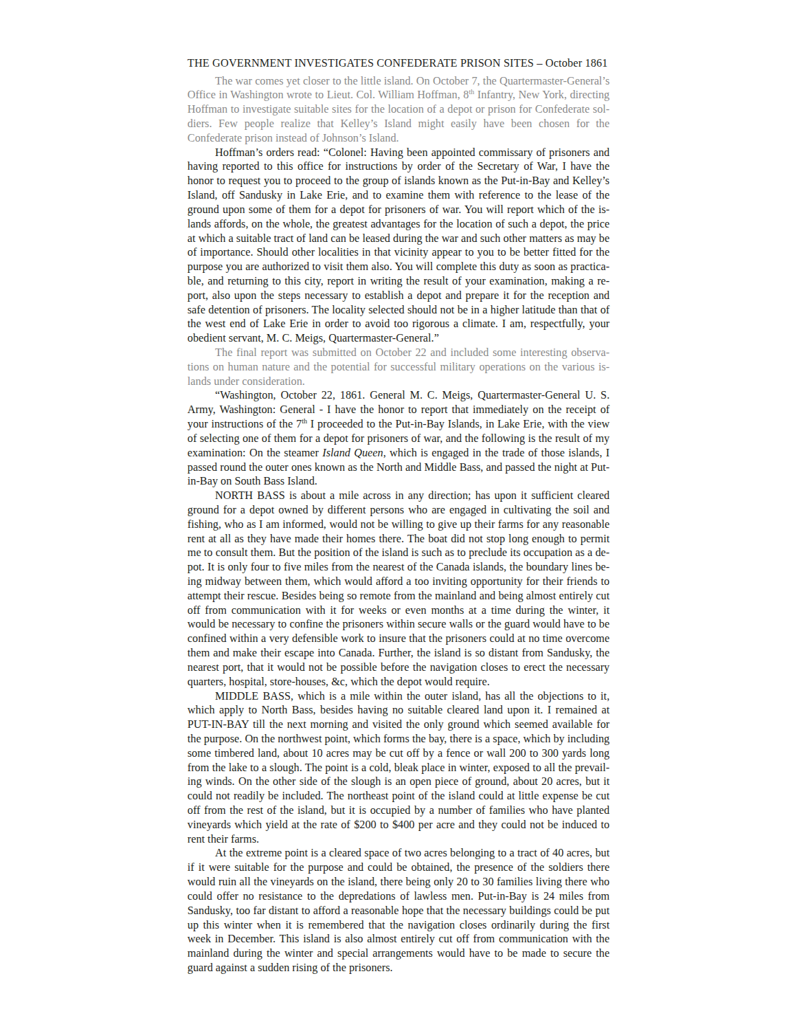THE GOVERNMENT INVESTIGATES CONFEDERATE PRISON SITES – October 1861
The war comes yet closer to the little island. On October 7, the Quartermaster-General’s Office in Washington wrote to Lieut. Col. William Hoffman, 8th Infantry, New York, directing Hoffman to investigate suitable sites for the location of a depot or prison for Confederate soldiers. Few people realize that Kelley’s Island might easily have been chosen for the Confederate prison instead of Johnson’s Island.
Hoffman’s orders read: “Colonel: Having been appointed commissary of prisoners and having reported to this office for instructions by order of the Secretary of War, I have the honor to request you to proceed to the group of islands known as the Put-in-Bay and Kelley’s Island, off Sandusky in Lake Erie, and to examine them with reference to the lease of the ground upon some of them for a depot for prisoners of war. You will report which of the islands affords, on the whole, the greatest advantages for the location of such a depot, the price at which a suitable tract of land can be leased during the war and such other matters as may be of importance. Should other localities in that vicinity appear to you to be better fitted for the purpose you are authorized to visit them also. You will complete this duty as soon as practicable, and returning to this city, report in writing the result of your examination, making a report, also upon the steps necessary to establish a depot and prepare it for the reception and safe detention of prisoners. The locality selected should not be in a higher latitude than that of the west end of Lake Erie in order to avoid too rigorous a climate. I am, respectfully, your obedient servant, M. C. Meigs, Quartermaster-General.”
The final report was submitted on October 22 and included some interesting observations on human nature and the potential for successful military operations on the various islands under consideration.
“Washington, October 22, 1861. General M. C. Meigs, Quartermaster-General U. S. Army, Washington: General - I have the honor to report that immediately on the receipt of your instructions of the 7th I proceeded to the Put-in-Bay Islands, in Lake Erie, with the view of selecting one of them for a depot for prisoners of war, and the following is the result of my examination: On the steamer Island Queen, which is engaged in the trade of those islands, I passed round the outer ones known as the North and Middle Bass, and passed the night at Put-in-Bay on South Bass Island.
NORTH BASS is about a mile across in any direction; has upon it sufficient cleared ground for a depot owned by different persons who are engaged in cultivating the soil and fishing, who as I am informed, would not be willing to give up their farms for any reasonable rent at all as they have made their homes there. The boat did not stop long enough to permit me to consult them. But the position of the island is such as to preclude its occupation as a depot. It is only four to five miles from the nearest of the Canada islands, the boundary lines being midway between them, which would afford a too inviting opportunity for their friends to attempt their rescue. Besides being so remote from the mainland and being almost entirely cut off from communication with it for weeks or even months at a time during the winter, it would be necessary to confine the prisoners within secure walls or the guard would have to be confined within a very defensible work to insure that the prisoners could at no time overcome them and make their escape into Canada. Further, the island is so distant from Sandusky, the nearest port, that it would not be possible before the navigation closes to erect the necessary quarters, hospital, store-houses, &c, which the depot would require.
MIDDLE BASS, which is a mile within the outer island, has all the objections to it, which apply to North Bass, besides having no suitable cleared land upon it. I remained at PUT-IN-BAY till the next morning and visited the only ground which seemed available for the purpose. On the northwest point, which forms the bay, there is a space, which by including some timbered land, about 10 acres may be cut off by a fence or wall 200 to 300 yards long from the lake to a slough. The point is a cold, bleak place in winter, exposed to all the prevailing winds. On the other side of the slough is an open piece of ground, about 20 acres, but it could not readily be included. The northeast point of the island could at little expense be cut off from the rest of the island, but it is occupied by a number of families who have planted vineyards which yield at the rate of $200 to $400 per acre and they could not be induced to rent their farms.
At the extreme point is a cleared space of two acres belonging to a tract of 40 acres, but if it were suitable for the purpose and could be obtained, the presence of the soldiers there would ruin all the vineyards on the island, there being only 20 to 30 families living there who could offer no resistance to the depredations of lawless men. Put-in-Bay is 24 miles from Sandusky, too far distant to afford a reasonable hope that the necessary buildings could be put up this winter when it is remembered that the navigation closes ordinarily during the first week in December. This island is also almost entirely cut off from communication with the mainland during the winter and special arrangements would have to be made to secure the guard against a sudden rising of the prisoners.